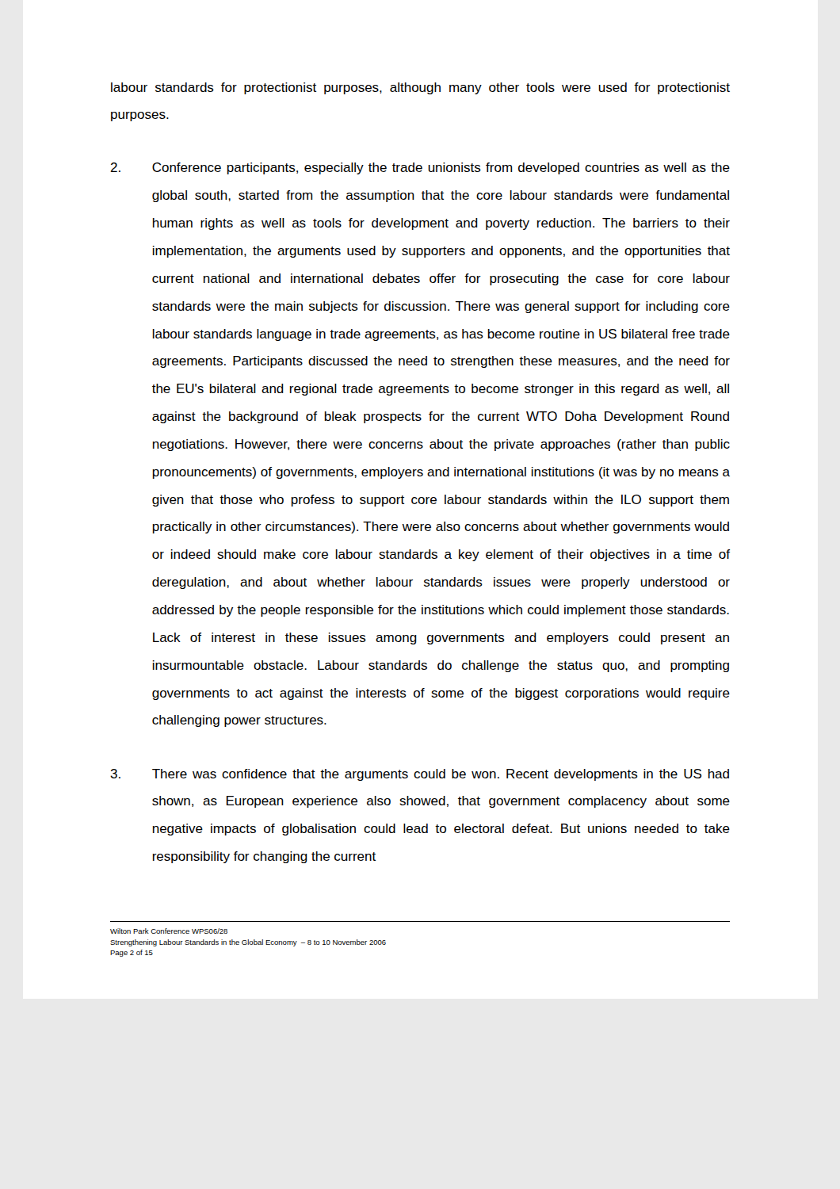labour standards for protectionist purposes, although many other tools were used for protectionist purposes.
2.
Conference participants, especially the trade unionists from developed countries as well as the global south, started from the assumption that the core labour standards were fundamental human rights as well as tools for development and poverty reduction. The barriers to their implementation, the arguments used by supporters and opponents, and the opportunities that current national and international debates offer for prosecuting the case for core labour standards were the main subjects for discussion. There was general support for including core labour standards language in trade agreements, as has become routine in US bilateral free trade agreements. Participants discussed the need to strengthen these measures, and the need for the EU's bilateral and regional trade agreements to become stronger in this regard as well, all against the background of bleak prospects for the current WTO Doha Development Round negotiations. However, there were concerns about the private approaches (rather than public pronouncements) of governments, employers and international institutions (it was by no means a given that those who profess to support core labour standards within the ILO support them practically in other circumstances). There were also concerns about whether governments would or indeed should make core labour standards a key element of their objectives in a time of deregulation, and about whether labour standards issues were properly understood or addressed by the people responsible for the institutions which could implement those standards. Lack of interest in these issues among governments and employers could present an insurmountable obstacle. Labour standards do challenge the status quo, and prompting governments to act against the interests of some of the biggest corporations would require challenging power structures.
3.
There was confidence that the arguments could be won. Recent developments in the US had shown, as European experience also showed, that government complacency about some negative impacts of globalisation could lead to electoral defeat. But unions needed to take responsibility for changing the current
Wilton Park Conference WPS06/28
Strengthening Labour Standards in the Global Economy – 8 to 10 November 2006
Page 2 of 15